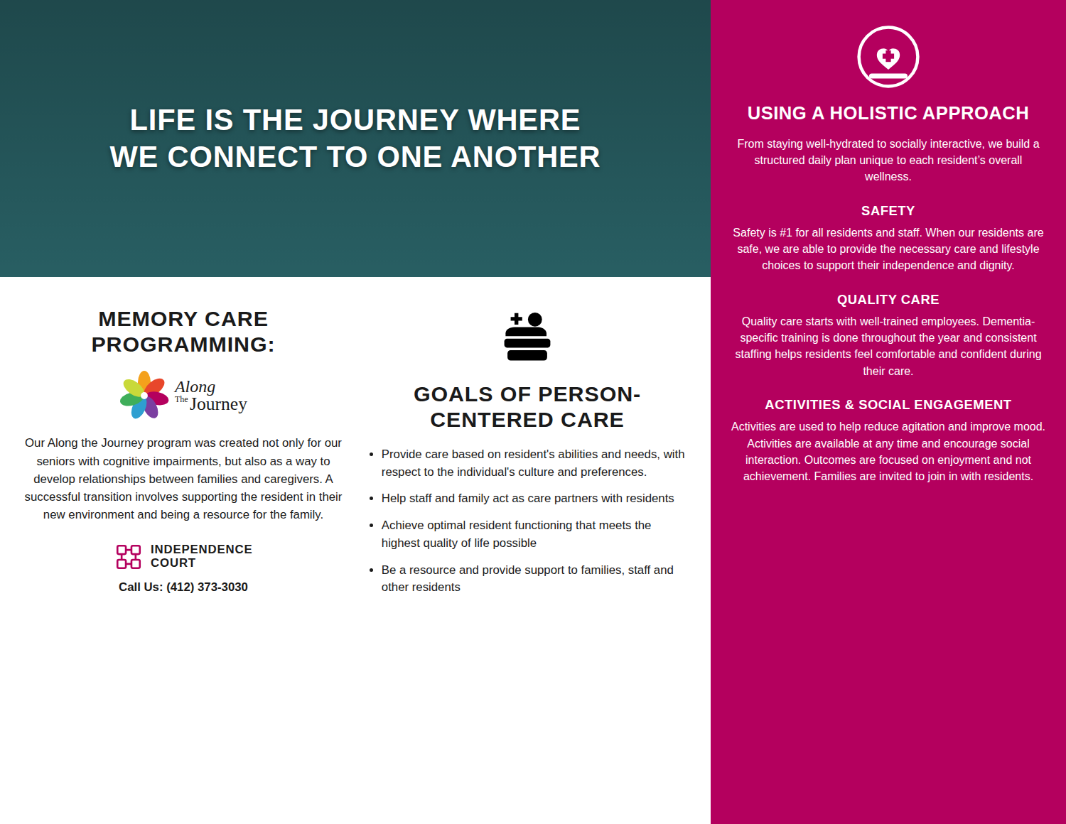Life is the journey where
we connect to one another
Memory Care
Programming:
Along The Journey
Our Along the Journey program was created not only for our seniors with cognitive impairments, but also as a way to develop relationships between families and caregivers. A successful transition involves supporting the resident in their new environment and being a resource for the family.
Independence
Court
Call Us: (412) 373-3030
Goals of Person-Centered Care
Provide care based on resident's abilities and needs, with respect to the individual's culture and preferences.
Help staff and family act as care partners with residents
Achieve optimal resident functioning that meets the highest quality of life possible
Be a resource and provide support to families, staff and other residents
Using a Holistic Approach
From staying well-hydrated to socially interactive, we build a structured daily plan unique to each resident’s overall wellness.
Safety
Safety is #1 for all residents and staff. When our residents are safe, we are able to provide the necessary care and lifestyle choices to support their independence and dignity.
Quality Care
Quality care starts with well-trained employees. Dementia-specific training is done throughout the year and consistent staffing helps residents feel comfortable and confident during their care.
Activities & Social Engagement
Activities are used to help reduce agitation and improve mood. Activities are available at any time and encourage social interaction. Outcomes are focused on enjoyment and not achievement. Families are invited to join in with residents.